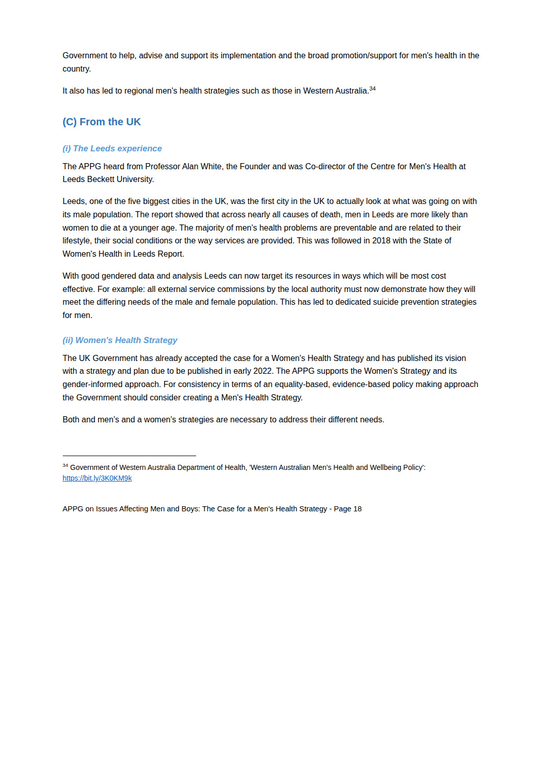Government to help, advise and support its implementation and the broad promotion/support for men's health in the country.
It also has led to regional men's health strategies such as those in Western Australia.34
(C) From the UK
(i) The Leeds experience
The APPG heard from Professor Alan White, the Founder and was Co-director of the Centre for Men's Health at Leeds Beckett University.
Leeds, one of the five biggest cities in the UK, was the first city in the UK to actually look at what was going on with its male population. The report showed that across nearly all causes of death, men in Leeds are more likely than women to die at a younger age. The majority of men's health problems are preventable and are related to their lifestyle, their social conditions or the way services are provided. This was followed in 2018 with the State of Women's Health in Leeds Report.
With good gendered data and analysis Leeds can now target its resources in ways which will be most cost effective. For example: all external service commissions by the local authority must now demonstrate how they will meet the differing needs of the male and female population. This has led to dedicated suicide prevention strategies for men.
(ii) Women's Health Strategy
The UK Government has already accepted the case for a Women's Health Strategy and has published its vision with a strategy and plan due to be published in early 2022. The APPG supports the Women's Strategy and its gender-informed approach. For consistency in terms of an equality-based, evidence-based policy making approach the Government should consider creating a Men's Health Strategy.
Both and men's and a women's strategies are necessary to address their different needs.
34 Government of Western Australia Department of Health, 'Western Australian Men's Health and Wellbeing Policy': https://bit.ly/3K0KM9k
APPG on Issues Affecting Men and Boys: The Case for a Men's Health Strategy - Page 18